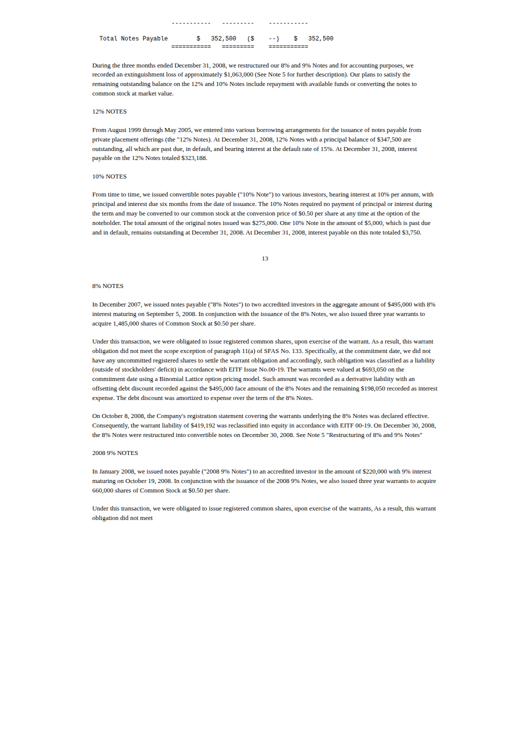-----------   ---------    -----------

  Total Notes Payable        $   352,500   ($    --)    $   352,500
                      ===========   =========    ===========
During the three months ended December 31, 2008, we restructured our 8% and 9% Notes and for accounting purposes, we recorded an extinguishment loss of approximately $1,063,000 (See Note 5 for further description). Our plans to satisfy the remaining outstanding balance on the 12% and 10% Notes include repayment with available funds or converting the notes to common stock at market value.
12% NOTES
From August 1999 through May 2005, we entered into various borrowing arrangements for the issuance of notes payable from private placement offerings (the "12% Notes). At December 31, 2008, 12% Notes with a principal balance of $347,500 are outstanding, all which are past due, in default, and bearing interest at the default rate of 15%. At December 31, 2008, interest payable on the 12% Notes totaled $323,188.
10% NOTES
From time to time, we issued convertible notes payable ("10% Note") to various investors, bearing interest at 10% per annum, with principal and interest due six months from the date of issuance. The 10% Notes required no payment of principal or interest during the term and may be converted to our common stock at the conversion price of $0.50 per share at any time at the option of the noteholder. The total amount of the original notes issued was $275,000. One 10% Note in the amount of $5,000, which is past due and in default, remains outstanding at December 31, 2008. At December 31, 2008, interest payable on this note totaled $3,750.
13
8% NOTES
In December 2007, we issued notes payable ("8% Notes") to two accredited investors in the aggregate amount of $495,000 with 8% interest maturing on September 5, 2008. In conjunction with the issuance of the 8% Notes, we also issued three year warrants to acquire 1,485,000 shares of Common Stock at $0.50 per share.
Under this transaction, we were obligated to issue registered common shares, upon exercise of the warrant. As a result, this warrant obligation did not meet the scope exception of paragraph 11(a) of SFAS No. 133. Specifically, at the commitment date, we did not have any uncommitted registered shares to settle the warrant obligation and accordingly, such obligation was classified as a liability (outside of stockholders' deficit) in accordance with EITF Issue No.00-19. The warrants were valued at $693,050 on the commitment date using a Binomial Lattice option pricing model. Such amount was recorded as a derivative liability with an offsetting debt discount recorded against the $495,000 face amount of the 8% Notes and the remaining $198,050 recorded as interest expense. The debt discount was amortized to expense over the term of the 8% Notes.
On October 8, 2008, the Company's registration statement covering the warrants underlying the 8% Notes was declared effective. Consequently, the warrant liability of $419,192 was reclassified into equity in accordance with EITF 00-19. On December 30, 2008, the 8% Notes were restructured into convertible notes on December 30, 2008. See Note 5 "Restructuring of 8% and 9% Notes"
2008 9% NOTES
In January 2008, we issued notes payable ("2008 9% Notes") to an accredited investor in the amount of $220,000 with 9% interest maturing on October 19, 2008. In conjunction with the issuance of the 2008 9% Notes, we also issued three year warrants to acquire 660,000 shares of Common Stock at $0.50 per share.
Under this transaction, we were obligated to issue registered common shares, upon exercise of the warrants, As a result, this warrant obligation did not meet